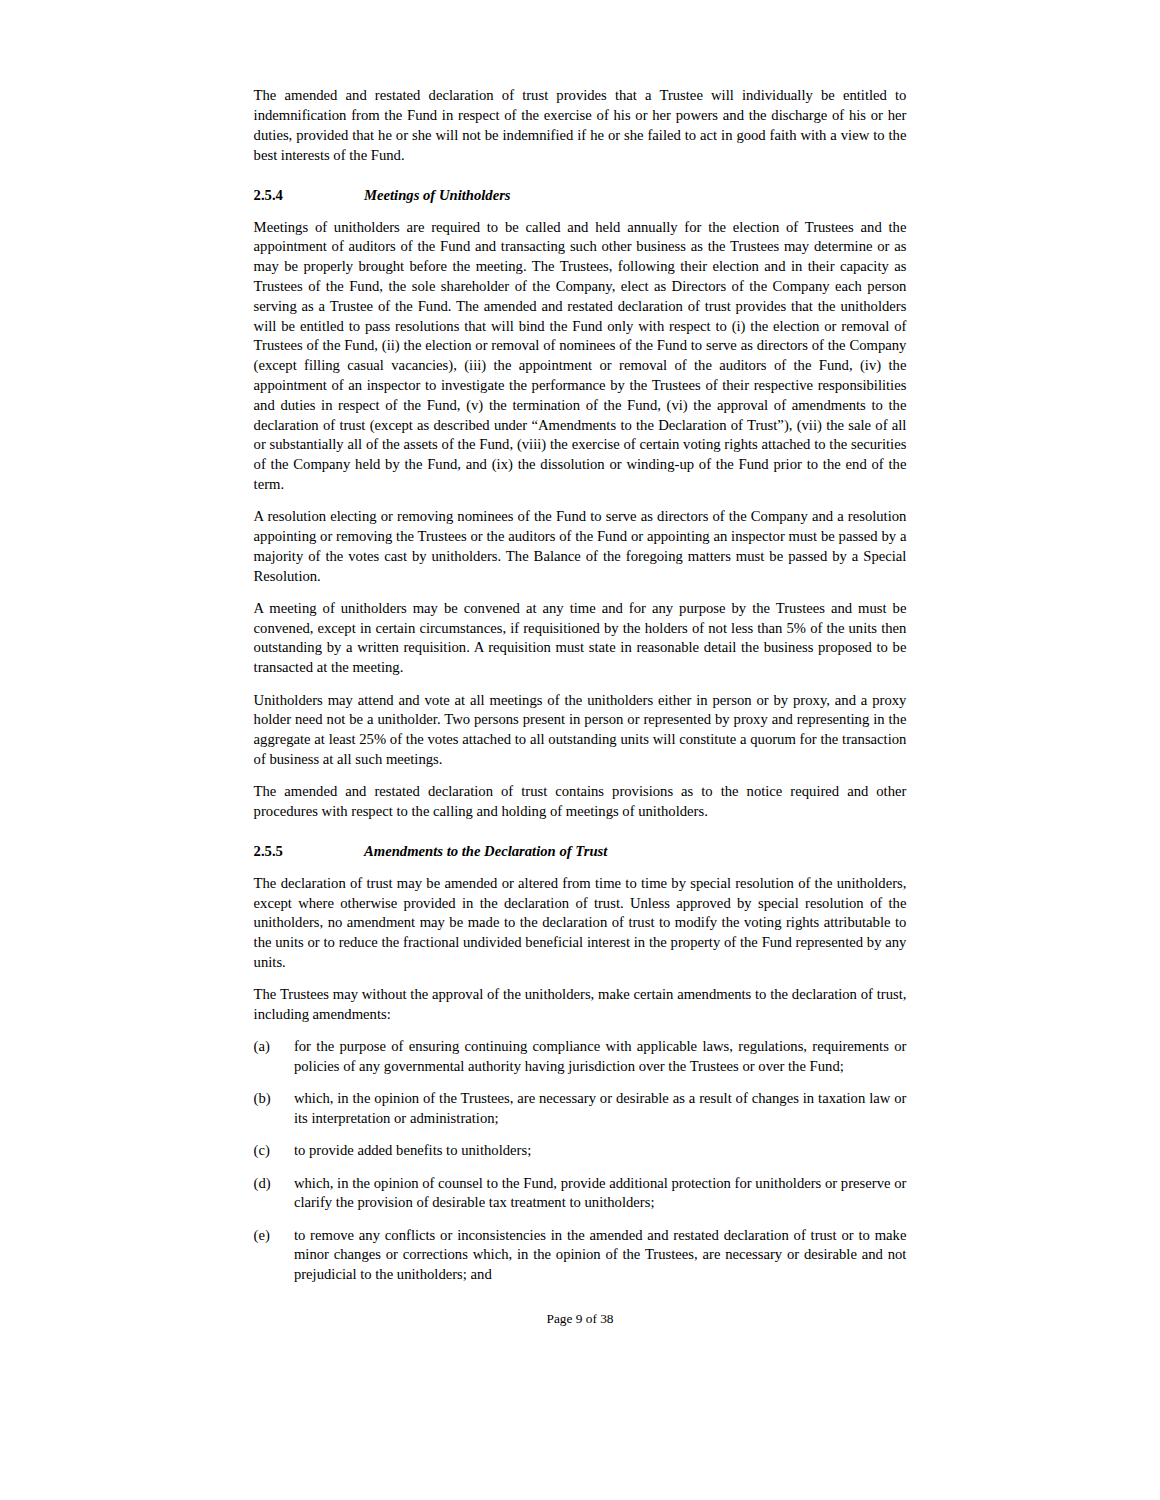The amended and restated declaration of trust provides that a Trustee will individually be entitled to indemnification from the Fund in respect of the exercise of his or her powers and the discharge of his or her duties, provided that he or she will not be indemnified if he or she failed to act in good faith with a view to the best interests of the Fund.
2.5.4 Meetings of Unitholders
Meetings of unitholders are required to be called and held annually for the election of Trustees and the appointment of auditors of the Fund and transacting such other business as the Trustees may determine or as may be properly brought before the meeting. The Trustees, following their election and in their capacity as Trustees of the Fund, the sole shareholder of the Company, elect as Directors of the Company each person serving as a Trustee of the Fund. The amended and restated declaration of trust provides that the unitholders will be entitled to pass resolutions that will bind the Fund only with respect to (i) the election or removal of Trustees of the Fund, (ii) the election or removal of nominees of the Fund to serve as directors of the Company (except filling casual vacancies), (iii) the appointment or removal of the auditors of the Fund, (iv) the appointment of an inspector to investigate the performance by the Trustees of their respective responsibilities and duties in respect of the Fund, (v) the termination of the Fund, (vi) the approval of amendments to the declaration of trust (except as described under “Amendments to the Declaration of Trust”), (vii) the sale of all or substantially all of the assets of the Fund, (viii) the exercise of certain voting rights attached to the securities of the Company held by the Fund, and (ix) the dissolution or winding-up of the Fund prior to the end of the term.
A resolution electing or removing nominees of the Fund to serve as directors of the Company and a resolution appointing or removing the Trustees or the auditors of the Fund or appointing an inspector must be passed by a majority of the votes cast by unitholders. The Balance of the foregoing matters must be passed by a Special Resolution.
A meeting of unitholders may be convened at any time and for any purpose by the Trustees and must be convened, except in certain circumstances, if requisitioned by the holders of not less than 5% of the units then outstanding by a written requisition. A requisition must state in reasonable detail the business proposed to be transacted at the meeting.
Unitholders may attend and vote at all meetings of the unitholders either in person or by proxy, and a proxy holder need not be a unitholder. Two persons present in person or represented by proxy and representing in the aggregate at least 25% of the votes attached to all outstanding units will constitute a quorum for the transaction of business at all such meetings.
The amended and restated declaration of trust contains provisions as to the notice required and other procedures with respect to the calling and holding of meetings of unitholders.
2.5.5 Amendments to the Declaration of Trust
The declaration of trust may be amended or altered from time to time by special resolution of the unitholders, except where otherwise provided in the declaration of trust. Unless approved by special resolution of the unitholders, no amendment may be made to the declaration of trust to modify the voting rights attributable to the units or to reduce the fractional undivided beneficial interest in the property of the Fund represented by any units.
The Trustees may without the approval of the unitholders, make certain amendments to the declaration of trust, including amendments:
(a)
for the purpose of ensuring continuing compliance with applicable laws, regulations, requirements or policies of any governmental authority having jurisdiction over the Trustees or over the Fund;
(b)
which, in the opinion of the Trustees, are necessary or desirable as a result of changes in taxation law or its interpretation or administration;
(c)
to provide added benefits to unitholders;
(d)
which, in the opinion of counsel to the Fund, provide additional protection for unitholders or preserve or clarify the provision of desirable tax treatment to unitholders;
(e)
to remove any conflicts or inconsistencies in the amended and restated declaration of trust or to make minor changes or corrections which, in the opinion of the Trustees, are necessary or desirable and not prejudicial to the unitholders; and
Page 9 of 38